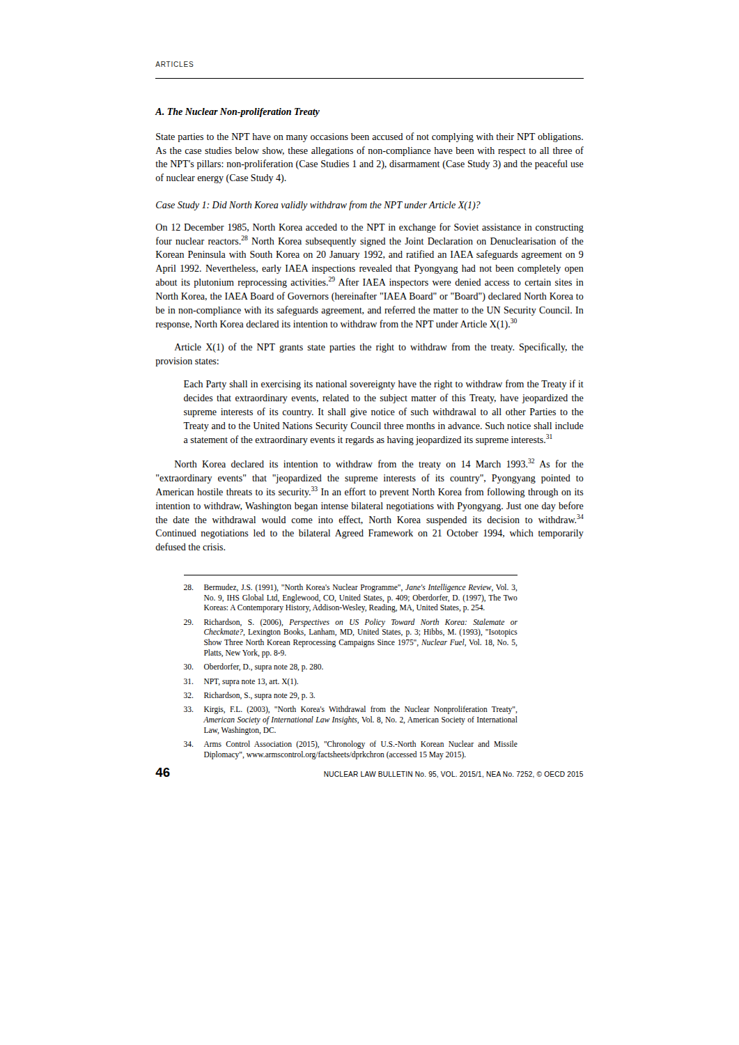ARTICLES
A. The Nuclear Non-proliferation Treaty
State parties to the NPT have on many occasions been accused of not complying with their NPT obligations. As the case studies below show, these allegations of non-compliance have been with respect to all three of the NPT's pillars: non-proliferation (Case Studies 1 and 2), disarmament (Case Study 3) and the peaceful use of nuclear energy (Case Study 4).
Case Study 1: Did North Korea validly withdraw from the NPT under Article X(1)?
On 12 December 1985, North Korea acceded to the NPT in exchange for Soviet assistance in constructing four nuclear reactors.28 North Korea subsequently signed the Joint Declaration on Denuclearisation of the Korean Peninsula with South Korea on 20 January 1992, and ratified an IAEA safeguards agreement on 9 April 1992. Nevertheless, early IAEA inspections revealed that Pyongyang had not been completely open about its plutonium reprocessing activities.29 After IAEA inspectors were denied access to certain sites in North Korea, the IAEA Board of Governors (hereinafter "IAEA Board" or "Board") declared North Korea to be in non-compliance with its safeguards agreement, and referred the matter to the UN Security Council. In response, North Korea declared its intention to withdraw from the NPT under Article X(1).30
Article X(1) of the NPT grants state parties the right to withdraw from the treaty. Specifically, the provision states:
Each Party shall in exercising its national sovereignty have the right to withdraw from the Treaty if it decides that extraordinary events, related to the subject matter of this Treaty, have jeopardized the supreme interests of its country. It shall give notice of such withdrawal to all other Parties to the Treaty and to the United Nations Security Council three months in advance. Such notice shall include a statement of the extraordinary events it regards as having jeopardized its supreme interests.31
North Korea declared its intention to withdraw from the treaty on 14 March 1993.32 As for the "extraordinary events" that "jeopardized the supreme interests of its country", Pyongyang pointed to American hostile threats to its security.33 In an effort to prevent North Korea from following through on its intention to withdraw, Washington began intense bilateral negotiations with Pyongyang. Just one day before the date the withdrawal would come into effect, North Korea suspended its decision to withdraw.34 Continued negotiations led to the bilateral Agreed Framework on 21 October 1994, which temporarily defused the crisis.
Bermudez, J.S. (1991), "North Korea's Nuclear Programme", Jane's Intelligence Review, Vol. 3, No. 9, IHS Global Ltd, Englewood, CO, United States, p. 409; Oberdorfer, D. (1997), The Two Koreas: A Contemporary History, Addison-Wesley, Reading, MA, United States, p. 254.
Richardson, S. (2006), Perspectives on US Policy Toward North Korea: Stalemate or Checkmate?, Lexington Books, Lanham, MD, United States, p. 3; Hibbs, M. (1993), "Isotopics Show Three North Korean Reprocessing Campaigns Since 1975", Nuclear Fuel, Vol. 18, No. 5, Platts, New York, pp. 8-9.
Oberdorfer, D., supra note 28, p. 280.
NPT, supra note 13, art. X(1).
Richardson, S., supra note 29, p. 3.
Kirgis, F.L. (2003), "North Korea's Withdrawal from the Nuclear Nonproliferation Treaty", American Society of International Law Insights, Vol. 8, No. 2, American Society of International Law, Washington, DC.
Arms Control Association (2015), "Chronology of U.S.-North Korean Nuclear and Missile Diplomacy", www.armscontrol.org/factsheets/dprkchron (accessed 15 May 2015).
46 NUCLEAR LAW BULLETIN No. 95, VOL. 2015/1, NEA No. 7252, © OECD 2015